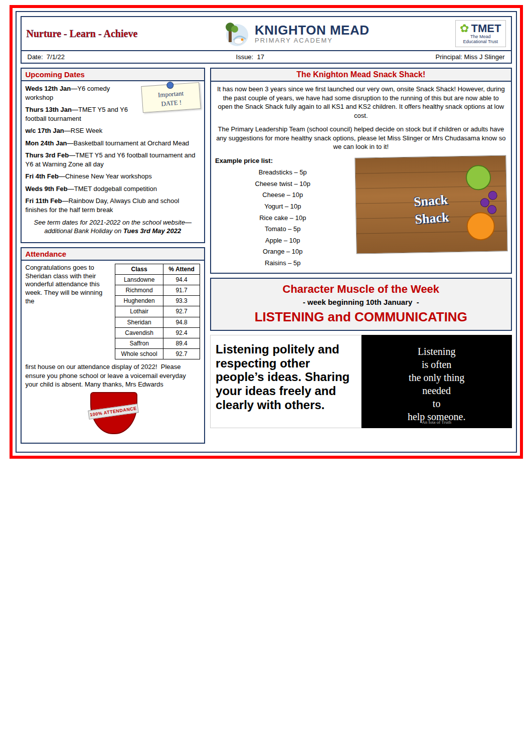Nurture - Learn - Achieve
KNIGHTON MEAD
PRIMARY ACADEMY
✿ TMET
The Mead
Educational Trust
Date: 7/1/22 Issue: 17 Principal: Miss J Slinger
Upcoming Dates
Important
DATE !
Weds 12th Jan—Y6 comedy workshop
Thurs 13th Jan—TMET Y5 and Y6 football tournament
w/c 17th Jan—RSE Week
Mon 24th Jan—Basketball tournament at Orchard Mead
Thurs 3rd Feb—TMET Y5 and Y6 football tournament and Y6 at Warning Zone all day
Fri 4th Feb—Chinese New Year workshops
Weds 9th Feb—TMET dodgeball competition
Fri 11th Feb—Rainbow Day, Always Club and school finishes for the half term break
See term dates for 2021-2022 on the school website—additional Bank Holiday on Tues 3rd May 2022
Attendance
Congratulations goes to Sheridan class with their wonderful attendance this week. They will be winning the
| Class | % Attend |
| --- | --- |
| Lansdowne | 94.4 |
| Richmond | 91.7 |
| Hughenden | 93.3 |
| Lothair | 92.7 |
| Sheridan | 94.8 |
| Cavendish | 92.4 |
| Saffron | 89.4 |
| Whole school | 92.7 |
first house on our attendance display of 2022! Please ensure you phone school or leave a voicemail everyday your child is absent. Many thanks, Mrs Edwards
100% ATTENDANCE
The Knighton Mead Snack Shack!
It has now been 3 years since we first launched our very own, onsite Snack Shack! However, during the past couple of years, we have had some disruption to the running of this but are now able to open the Snack Shack fully again to all KS1 and KS2 children. It offers healthy snack options at low cost.
The Primary Leadership Team (school council) helped decide on stock but if children or adults have any suggestions for more healthy snack options, please let Miss Slinger or Mrs Chudasama know so we can look in to it!
Example price list:
Breadsticks – 5p
Cheese twist – 10p
Cheese – 10p
Yogurt – 10p
Rice cake – 10p
Tomato – 5p
Apple – 10p
Orange – 10p
Raisins – 5p
Snack
Shack
Character Muscle of the Week
- week beginning 10th January -
LISTENING and COMMUNICATING
Listening politely and respecting other people’s ideas. Sharing your ideas freely and clearly with others.
Listening
is often
the only thing
needed
to
help someone.
An Iota of Truth